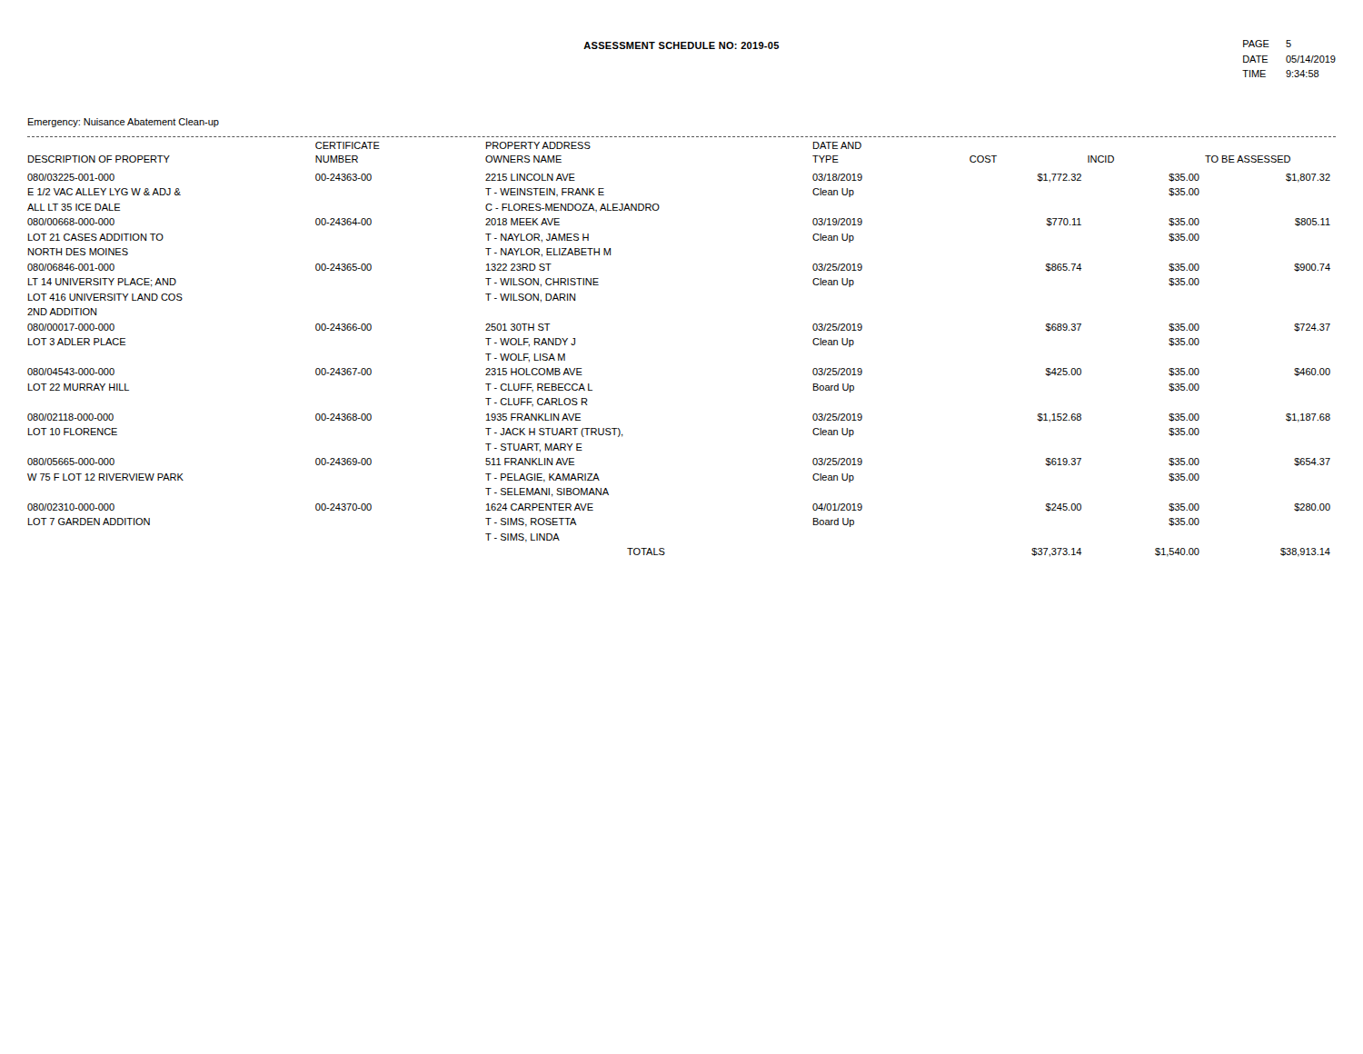ASSESSMENT SCHEDULE NO: 2019-05
| PAGE | 5 |
| DATE | 05/14/2019 |
| TIME | 9:34:58 |
Emergency: Nuisance Abatement Clean-up
| DESCRIPTION OF PROPERTY | CERTIFICATE NUMBER | PROPERTY ADDRESS OWNERS NAME | DATE AND TYPE | COST | INCID | TO BE ASSESSED |
| --- | --- | --- | --- | --- | --- | --- |
| 080/03225-001-000 E 1/2 VAC ALLEY LYG W & ADJ & ALL LT 35 ICE DALE | 00-24363-00 | 2215 LINCOLN AVE T - WEINSTEIN, FRANK E C - FLORES-MENDOZA, ALEJANDRO | 03/18/2019 Clean Up | $1,772.32 | $35.00 $35.00 | $1,807.32 |
| 080/00668-000-000 LOT 21 CASES ADDITION TO NORTH DES MOINES | 00-24364-00 | 2018 MEEK AVE T - NAYLOR, JAMES H T - NAYLOR, ELIZABETH M | 03/19/2019 Clean Up | $770.11 | $35.00 $35.00 | $805.11 |
| 080/06846-001-000 LT 14 UNIVERSITY PLACE; AND LOT 416 UNIVERSITY LAND COS 2ND ADDITION | 00-24365-00 | 1322 23RD ST T - WILSON, CHRISTINE T - WILSON, DARIN | 03/25/2019 Clean Up | $865.74 | $35.00 $35.00 | $900.74 |
| 080/00017-000-000 LOT 3 ADLER PLACE | 00-24366-00 | 2501 30TH ST T - WOLF, RANDY J T - WOLF, LISA M | 03/25/2019 Clean Up | $689.37 | $35.00 $35.00 | $724.37 |
| 080/04543-000-000 LOT 22 MURRAY HILL | 00-24367-00 | 2315 HOLCOMB AVE T - CLUFF, REBECCA L T - CLUFF, CARLOS R | 03/25/2019 Board Up | $425.00 | $35.00 $35.00 | $460.00 |
| 080/02118-000-000 LOT 10 FLORENCE | 00-24368-00 | 1935 FRANKLIN AVE T - JACK H STUART (TRUST), T - STUART, MARY E | 03/25/2019 Clean Up | $1,152.68 | $35.00 $35.00 | $1,187.68 |
| 080/05665-000-000 W 75 F LOT 12 RIVERVIEW PARK | 00-24369-00 | 511 FRANKLIN AVE T - PELAGIE, KAMARIZA T - SELEMANI, SIBOMANA | 03/25/2019 Clean Up | $619.37 | $35.00 $35.00 | $654.37 |
| 080/02310-000-000 LOT 7 GARDEN ADDITION | 00-24370-00 | 1624 CARPENTER AVE T - SIMS, ROSETTA T - SIMS, LINDA | 04/01/2019 Board Up | $245.00 | $35.00 $35.00 | $280.00 |
| | | TOTALS | | $37,373.14 | $1,540.00 | $38,913.14 |